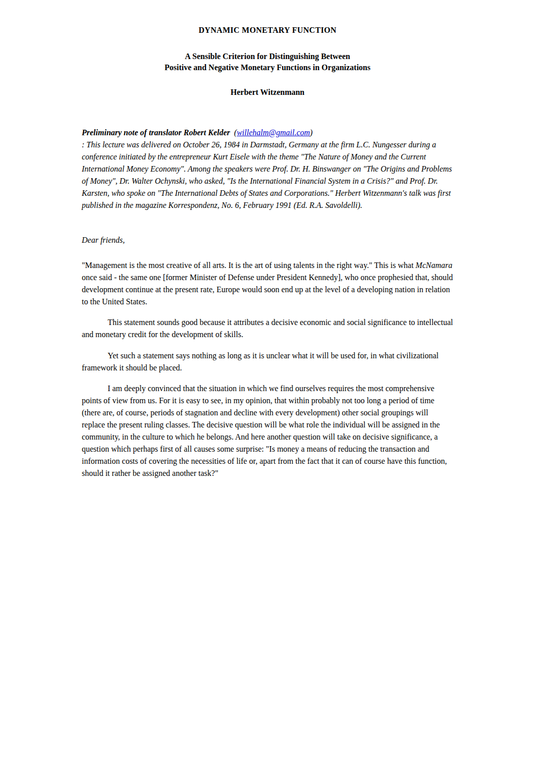DYNAMIC MONETARY FUNCTION
A Sensible Criterion for Distinguishing Between
Positive and Negative Monetary Functions in Organizations
Herbert Witzenmann
Preliminary note of translator Robert Kelder (willehalm@gmail.com)
: This lecture was delivered on October 26, 1984 in Darmstadt, Germany at the firm L.C. Nungesser during a conference initiated by the entrepreneur Kurt Eisele with the theme "The Nature of Money and the Current International Money Economy". Among the speakers were Prof. Dr. H. Binswanger on "The Origins and Problems of Money", Dr. Walter Ochynski, who asked, "Is the International Financial System in a Crisis?" and Prof. Dr. Karsten, who spoke on "The International Debts of States and Corporations." Herbert Witzenmann's talk was first published in the magazine Korrespondenz, No. 6, February 1991 (Ed. R.A. Savoldelli).
Dear friends,
"Management is the most creative of all arts. It is the art of using talents in the right way." This is what McNamara once said - the same one [former Minister of Defense under President Kennedy], who once prophesied that, should development continue at the present rate, Europe would soon end up at the level of a developing nation in relation to the United States.
This statement sounds good because it attributes a decisive economic and social significance to intellectual and monetary credit for the development of skills.
Yet such a statement says nothing as long as it is unclear what it will be used for, in what civilizational framework it should be placed.
I am deeply convinced that the situation in which we find ourselves requires the most comprehensive points of view from us. For it is easy to see, in my opinion, that within probably not too long a period of time (there are, of course, periods of stagnation and decline with every development) other social groupings will replace the present ruling classes. The decisive question will be what role the individual will be assigned in the community, in the culture to which he belongs. And here another question will take on decisive significance, a question which perhaps first of all causes some surprise: "Is money a means of reducing the transaction and information costs of covering the necessities of life or, apart from the fact that it can of course have this function, should it rather be assigned another task?"